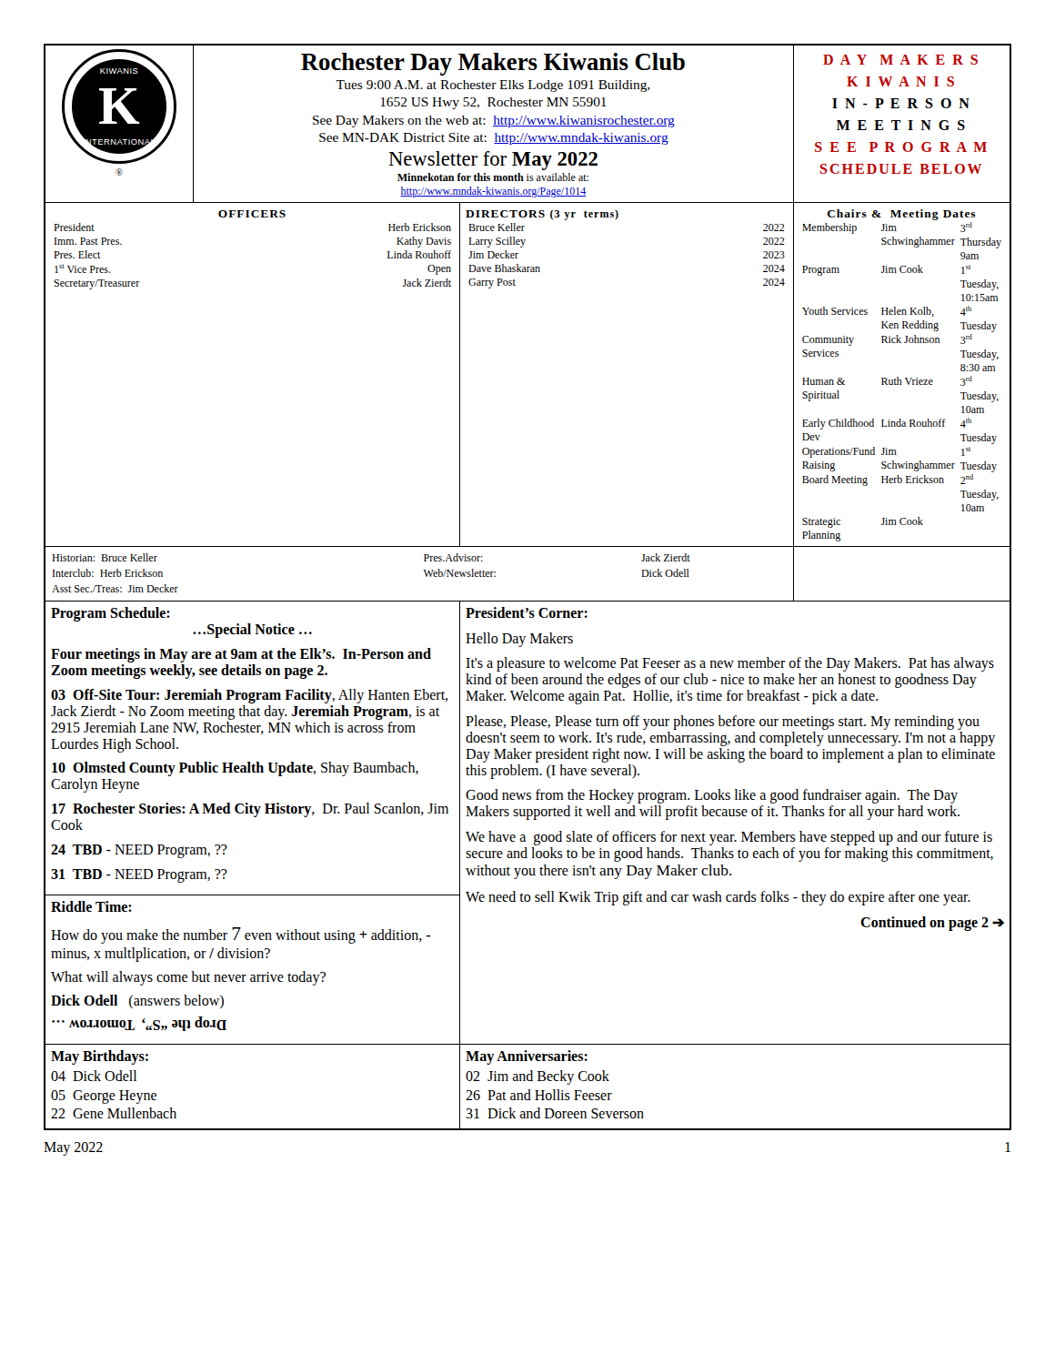| KIWANIS K INTERNATIONAL ® | Rochester Day Makers Kiwanis Club Tues 9:00 A.M. at Rochester Elks Lodge 1091 Building, 1652 US Hwy 52, Rochester MN 55901 See Day Makers on the web at: http://www.kiwanisrochester.org See MN-DAK District Site at: http://www.mndak-kiwanis.org Newsletter for May 2022 Minnekotan for this month is available at: http://www.mndak-kiwanis.org/Page/1014 | D A Y M A K E R S K I W A N I S I N - P E R S O N M E E T I N G S S E E P R O G R A M SCHEDULE BELOW |
| OFFICERS / President / Herb Erickson / / Imm. Past Pres. / Kathy Davis / / Pres. Elect / Linda Rouhoff / / 1 st Vice Pres. / Open / / Secretary/Treasurer / Jack Zierdt / | DIRECTORS (3 yr terms) / Bruce Keller / 2022 / / Larry Scilley / 2022 / / Jim Decker / 2023 / / Dave Bhaskaran / 2024 / / Garry Post / 2024 / | Chairs & Meeting Dates / Membership / Jim Schwinghammer / 3 rd Thursday 9am / / Program / Jim Cook / 1 st Tuesday, 10:15am / / Youth Services / Helen Kolb, Ken Redding / 4 th Tuesday / / Community Services / Rick Johnson / 3 rd Tuesday, 8:30 am / / Human & Spiritual / Ruth Vrieze / 3 rd Tuesday, 10am / / Early Childhood Dev / Linda Rouhoff / 4 th Tuesday / / Operations/Fund Raising / Jim Schwinghammer / 1 st Tuesday / / Board Meeting / Herb Erickson / 2 nd Tuesday, 10am / / Strategic Planning / Jim Cook / / |
| / Historian: Bruce Keller / Pres.Advisor: / Jack Zierdt / / Interclub: Herb Erickson / Web/Newsletter: / Dick Odell / / Asst Sec./Treas: Jim Decker / / / | |
| Program Schedule: …Special Notice … Four meetings in May are at 9am at the Elk’s. In-Person and Zoom meetings weekly, see details on page 2. 03 Off-Site Tour: Jeremiah Program Facility , Ally Hanten Ebert, Jack Zierdt - No Zoom meeting that day. Jeremiah Program , is at 2915 Jeremiah Lane NW, Rochester, MN which is across from Lourdes High School. 10 Olmsted County Public Health Update , Shay Baumbach, Carolyn Heyne 17 Rochester Stories: A Med City History , Dr. Paul Scanlon, Jim Cook 24 TBD - NEED Program, ?? 31 TBD - NEED Program, ?? | President’s Corner: Hello Day Makers It's a pleasure to welcome Pat Feeser as a new member of the Day Makers. Pat has always kind of been around the edges of our club - nice to make her an honest to goodness Day Maker. Welcome again Pat. Hollie, it's time for breakfast - pick a date. Please, Please, Please turn off your phones before our meetings start. My reminding you doesn't seem to work. It's rude, embarrassing, and completely unnecessary. I'm not a happy Day Maker president right now. I will be asking the board to implement a plan to eliminate this problem. (I have several). Good news from the Hockey program. Looks like a good fundraiser again. The Day Makers supported it well and will profit because of it. Thanks for all your hard work. We have a good slate of officers for next year. Members have stepped up and our future is secure and looks to be in good hands. Thanks to each of you for making this commitment, without you there isn't any Day Maker club. We need to sell Kwik Trip gift and car wash cards folks - they do expire after one year. Continued on page 2 ➔ |
| Riddle Time: How do you make the number 7 even without using + addition, - minus, x multlplication, or / division? What will always come but never arrive today? Dick Odell (answers below) Drop the “S”, Tomorrow … |
| May Birthdays: 04 Dick Odell 05 George Heyne 22 Gene Mullenbach | May Anniversaries: 02 Jim and Becky Cook 26 Pat and Hollis Feeser 31 Dick and Doreen Severson |
May 2022
1